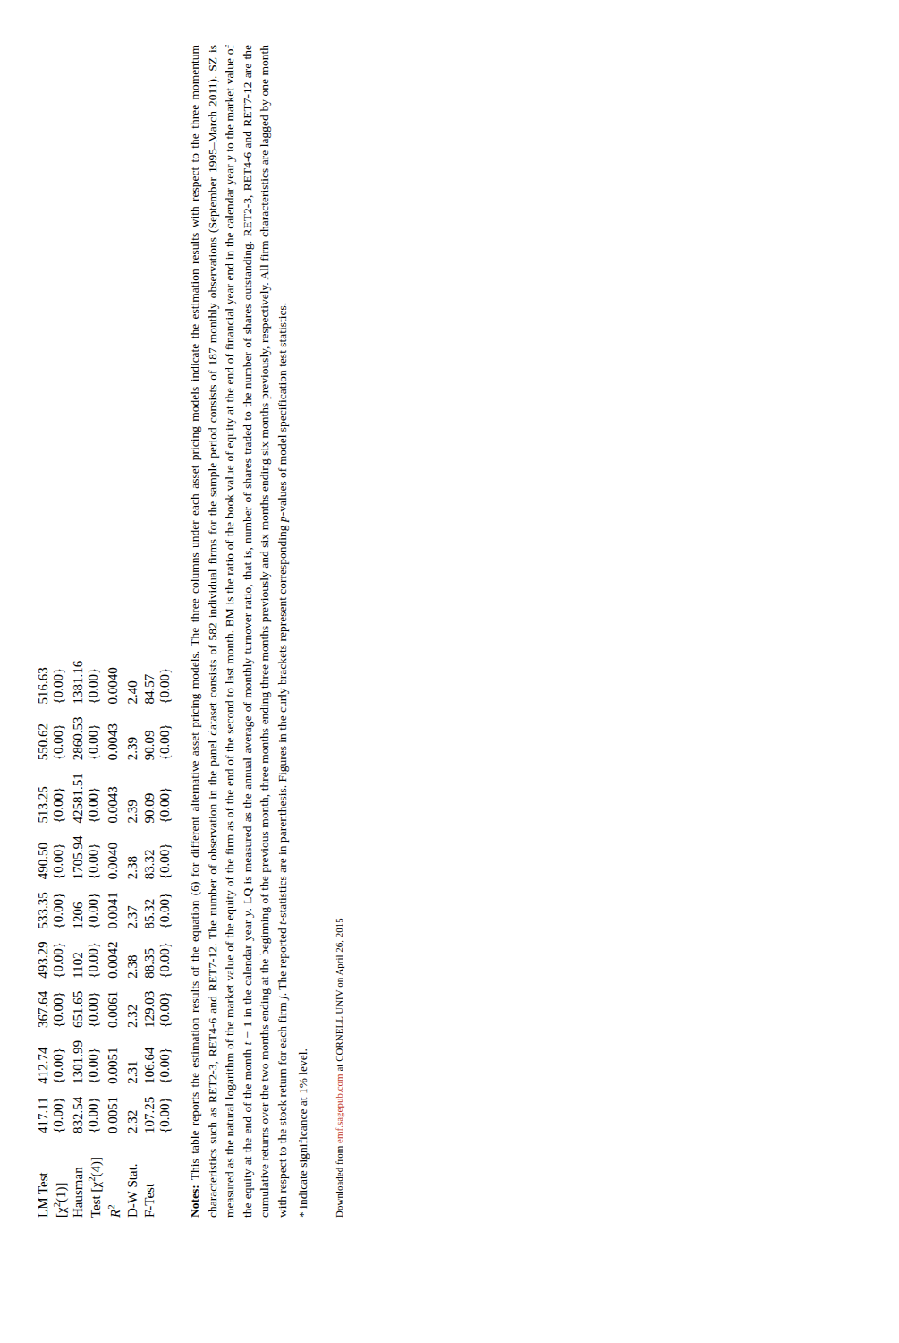| LM Test [χ 2 (1)] | 417.11 {0.00} | 412.74 {0.00} | 367.64 {0.00} | 493.29 {0.00} | 533.35 {0.00} | 490.50 {0.00} | 513.25 {0.00} | 550.62 {0.00} | 516.63 {0.00} |
| Hausman Test [χ 2 (4)] | 832.54 {0.00} | 1301.99 {0.00} | 651.65 {0.00} | 1102 {0.00} | 1206 {0.00} | 1705.94 {0.00} | 42581.51 {0.00} | 2860.53 {0.00} | 1381.16 {0.00} |
| R 2 | 0.0051 | 0.0051 | 0.0061 | 0.0042 | 0.0041 | 0.0040 | 0.0043 | 0.0043 | 0.0040 |
| D-W Stat. | 2.32 | 2.31 | 2.32 | 2.38 | 2.37 | 2.38 | 2.39 | 2.39 | 2.40 |
| F-Test | 107.25 {0.00} | 106.64 {0.00} | 129.03 {0.00} | 88.35 {0.00} | 85.32 {0.00} | 83.32 {0.00} | 90.09 {0.00} | 90.09 {0.00} | 84.57 {0.00} |
Notes: This table reports the estimation results of the equation (6) for different alternative asset pricing models. The three columns under each asset pricing models indicate the estimation results with respect to the three momentum characteristics such as RET2-3, RET4-6 and RET7-12. The number of observation in the panel dataset consists of 582 individual firms for the sample period consists of 187 monthly observations (September 1995–March 2011). SZ is measured as the natural logarithm of the market value of the equity of the firm as of the end of the second to last month. BM is the ratio of the book value of equity at the end of financial year end in the calendar year y to the market value of the equity at the end of the month t − 1 in the calendar year y. LQ is measured as the annual average of monthly turnover ratio, that is, number of shares traded to the number of shares outstanding. RET2-3, RET4-6 and RET7-12 are the cumulative returns over the two months ending at the beginning of the previous month, three months ending three months previously and six months ending six months previously, respectively. All firm characteristics are lagged by one month with respect to the stock return for each firm j. The reported t-statistics are in parenthesis. Figures in the curly brackets represent corresponding p-values of model specification test statistics.
* indicate significance at 1% level.
Downloaded from emf.sagepub.com at CORNELL UNIV on April 26, 2015